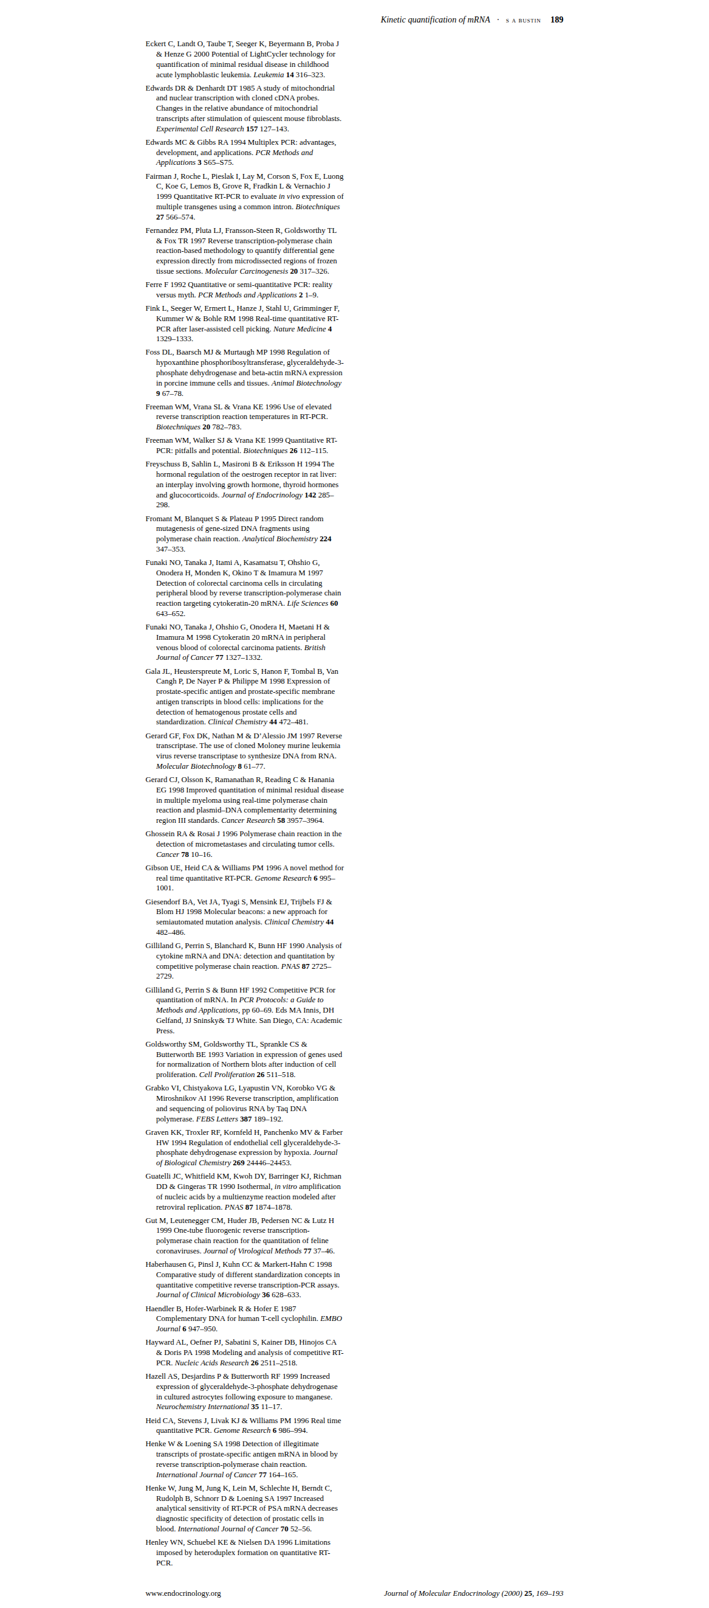Kinetic quantification of mRNA · s a bustin 189
Eckert C, Landt O, Taube T, Seeger K, Beyermann B, Proba J & Henze G 2000 Potential of LightCycler technology for quantification of minimal residual disease in childhood acute lymphoblastic leukemia. Leukemia 14 316–323.
Edwards DR & Denhardt DT 1985 A study of mitochondrial and nuclear transcription with cloned cDNA probes. Changes in the relative abundance of mitochondrial transcripts after stimulation of quiescent mouse fibroblasts. Experimental Cell Research 157 127–143.
Edwards MC & Gibbs RA 1994 Multiplex PCR: advantages, development, and applications. PCR Methods and Applications 3 S65–S75.
Fairman J, Roche L, Pieslak I, Lay M, Corson S, Fox E, Luong C, Koe G, Lemos B, Grove R, Fradkin L & Vernachio J 1999 Quantitative RT-PCR to evaluate in vivo expression of multiple transgenes using a common intron. Biotechniques 27 566–574.
Fernandez PM, Pluta LJ, Fransson-Steen R, Goldsworthy TL & Fox TR 1997 Reverse transcription-polymerase chain reaction-based methodology to quantify differential gene expression directly from microdissected regions of frozen tissue sections. Molecular Carcinogenesis 20 317–326.
Ferre F 1992 Quantitative or semi-quantitative PCR: reality versus myth. PCR Methods and Applications 2 1–9.
Fink L, Seeger W, Ermert L, Hanze J, Stahl U, Grimminger F, Kummer W & Bohle RM 1998 Real-time quantitative RT-PCR after laser-assisted cell picking. Nature Medicine 4 1329–1333.
Foss DL, Baarsch MJ & Murtaugh MP 1998 Regulation of hypoxanthine phosphoribosyltransferase, glyceraldehyde-3-phosphate dehydrogenase and beta-actin mRNA expression in porcine immune cells and tissues. Animal Biotechnology 9 67–78.
Freeman WM, Vrana SL & Vrana KE 1996 Use of elevated reverse transcription reaction temperatures in RT-PCR. Biotechniques 20 782–783.
Freeman WM, Walker SJ & Vrana KE 1999 Quantitative RT-PCR: pitfalls and potential. Biotechniques 26 112–115.
Freyschuss B, Sahlin L, Masironi B & Eriksson H 1994 The hormonal regulation of the oestrogen receptor in rat liver: an interplay involving growth hormone, thyroid hormones and glucocorticoids. Journal of Endocrinology 142 285–298.
Fromant M, Blanquet S & Plateau P 1995 Direct random mutagenesis of gene-sized DNA fragments using polymerase chain reaction. Analytical Biochemistry 224 347–353.
Funaki NO, Tanaka J, Itami A, Kasamatsu T, Ohshio G, Onodera H, Monden K, Okino T & Imamura M 1997 Detection of colorectal carcinoma cells in circulating peripheral blood by reverse transcription-polymerase chain reaction targeting cytokeratin-20 mRNA. Life Sciences 60 643–652.
Funaki NO, Tanaka J, Ohshio G, Onodera H, Maetani H & Imamura M 1998 Cytokeratin 20 mRNA in peripheral venous blood of colorectal carcinoma patients. British Journal of Cancer 77 1327–1332.
Gala JL, Heusterspreute M, Loric S, Hanon F, Tombal B, Van Cangh P, De Nayer P & Philippe M 1998 Expression of prostate-specific antigen and prostate-specific membrane antigen transcripts in blood cells: implications for the detection of hematogenous prostate cells and standardization. Clinical Chemistry 44 472–481.
Gerard GF, Fox DK, Nathan M & D’Alessio JM 1997 Reverse transcriptase. The use of cloned Moloney murine leukemia virus reverse transcriptase to synthesize DNA from RNA. Molecular Biotechnology 8 61–77.
Gerard CJ, Olsson K, Ramanathan R, Reading C & Hanania EG 1998 Improved quantitation of minimal residual disease in multiple myeloma using real-time polymerase chain reaction and plasmid–DNA complementarity determining region III standards. Cancer Research 58 3957–3964.
Ghossein RA & Rosai J 1996 Polymerase chain reaction in the detection of micrometastases and circulating tumor cells. Cancer 78 10–16.
Gibson UE, Heid CA & Williams PM 1996 A novel method for real time quantitative RT-PCR. Genome Research 6 995–1001.
Giesendorf BA, Vet JA, Tyagi S, Mensink EJ, Trijbels FJ & Blom HJ 1998 Molecular beacons: a new approach for semiautomated mutation analysis. Clinical Chemistry 44 482–486.
Gilliland G, Perrin S, Blanchard K, Bunn HF 1990 Analysis of cytokine mRNA and DNA: detection and quantitation by competitive polymerase chain reaction. PNAS 87 2725–2729.
Gilliland G, Perrin S & Bunn HF 1992 Competitive PCR for quantitation of mRNA. In PCR Protocols: a Guide to Methods and Applications, pp 60–69. Eds MA Innis, DH Gelfand, JJ Sninsky& TJ White. San Diego, CA: Academic Press.
Goldsworthy SM, Goldsworthy TL, Sprankle CS & Butterworth BE 1993 Variation in expression of genes used for normalization of Northern blots after induction of cell proliferation. Cell Proliferation 26 511–518.
Grabko VI, Chistyakova LG, Lyapustin VN, Korobko VG & Miroshnikov AI 1996 Reverse transcription, amplification and sequencing of poliovirus RNA by Taq DNA polymerase. FEBS Letters 387 189–192.
Graven KK, Troxler RF, Kornfeld H, Panchenko MV & Farber HW 1994 Regulation of endothelial cell glyceraldehyde-3-phosphate dehydrogenase expression by hypoxia. Journal of Biological Chemistry 269 24446–24453.
Guatelli JC, Whitfield KM, Kwoh DY, Barringer KJ, Richman DD & Gingeras TR 1990 Isothermal, in vitro amplification of nucleic acids by a multienzyme reaction modeled after retroviral replication. PNAS 87 1874–1878.
Gut M, Leutenegger CM, Huder JB, Pedersen NC & Lutz H 1999 One-tube fluorogenic reverse transcription-polymerase chain reaction for the quantitation of feline coronaviruses. Journal of Virological Methods 77 37–46.
Haberhausen G, Pinsl J, Kuhn CC & Markert-Hahn C 1998 Comparative study of different standardization concepts in quantitative competitive reverse transcription-PCR assays. Journal of Clinical Microbiology 36 628–633.
Haendler B, Hofer-Warbinek R & Hofer E 1987 Complementary DNA for human T-cell cyclophilin. EMBO Journal 6 947–950.
Hayward AL, Oefner PJ, Sabatini S, Kainer DB, Hinojos CA & Doris PA 1998 Modeling and analysis of competitive RT-PCR. Nucleic Acids Research 26 2511–2518.
Hazell AS, Desjardins P & Butterworth RF 1999 Increased expression of glyceraldehyde-3-phosphate dehydrogenase in cultured astrocytes following exposure to manganese. Neurochemistry International 35 11–17.
Heid CA, Stevens J, Livak KJ & Williams PM 1996 Real time quantitative PCR. Genome Research 6 986–994.
Henke W & Loening SA 1998 Detection of illegitimate transcripts of prostate-specific antigen mRNA in blood by reverse transcription-polymerase chain reaction. International Journal of Cancer 77 164–165.
Henke W, Jung M, Jung K, Lein M, Schlechte H, Berndt C, Rudolph B, Schnorr D & Loening SA 1997 Increased analytical sensitivity of RT-PCR of PSA mRNA decreases diagnostic specificity of detection of prostatic cells in blood. International Journal of Cancer 70 52–56.
Henley WN, Schuebel KE & Nielsen DA 1996 Limitations imposed by heteroduplex formation on quantitative RT-PCR.
www.endocrinology.org Journal of Molecular Endocrinology (2000) 25, 169–193